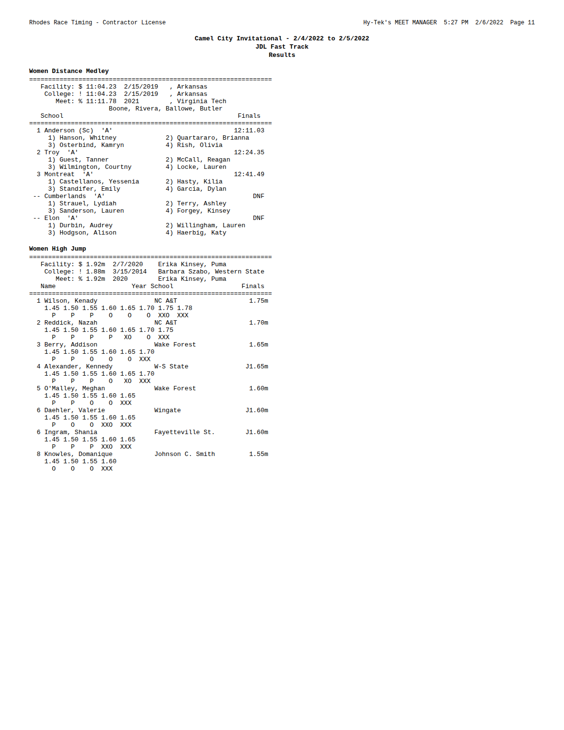Rhodes Race Timing - Contractor License Hy-Tek's MEET MANAGER 5:27 PM 2/6/2022 Page 11
Camel City Invitational - 2/4/2022 to 2/5/2022
JDL Fast Track
Results
Women Distance Medley
================================================================
   Facility: $ 11:04.23  2/15/2019   , Arkansas
    College: ! 11:04.23  2/15/2019   , Arkansas
       Meet: % 11:11.78  2021        , Virginia Tech
                     Boone, Rivera, Ballowe, Butler
   School                                              Finals
================================================================
  1 Anderson (Sc)  'A'                                12:11.03
     1) Hanson, Whitney             2) Quartararo, Brianna
     3) Osterbind, Kamryn           4) Rish, Olivia
  2 Troy  'A'                                         12:24.35
     1) Guest, Tanner               2) McCall, Reagan
     3) Wilmington, Courtny         4) Locke, Lauren
  3 Montreat  'A'                                     12:41.49
     1) Castellanos, Yessenia       2) Hasty, Kilia
     3) Standifer, Emily            4) Garcia, Dylan
 -- Cumberlands  'A'                                       DNF
     1) Strauel, Lydiah             2) Terry, Ashley
     3) Sanderson, Lauren           4) Forgey, Kinsey
 -- Elon  'A'                                              DNF
     1) Durbin, Audrey              2) Willingham, Lauren
     3) Hodgson, Alison             4) Haerbig, Katy
Women High Jump
================================================================
   Facility: $ 1.92m  2/7/2020    Erika Kinsey, Puma
    College: ! 1.88m  3/15/2014   Barbara Szabo, Western State
       Meet: % 1.92m  2020        Erika Kinsey, Puma
   Name                    Year School                  Finals
================================================================
  1 Wilson, Kenady               NC A&T                   1.75m
    1.45 1.50 1.55 1.60 1.65 1.70 1.75 1.78
      P    P    P    O    O    O  XXO  XXX
  2 Reddick, Nazah               NC A&T                   1.70m
    1.45 1.50 1.55 1.60 1.65 1.70 1.75
      P    P    P    P   XO    O  XXX
  3 Berry, Addison               Wake Forest              1.65m
    1.45 1.50 1.55 1.60 1.65 1.70
      P    P    O    O    O  XXX
  4 Alexander, Kennedy           W-S State               J1.65m
    1.45 1.50 1.55 1.60 1.65 1.70
      P    P    P    O   XO  XXX
  5 O'Malley, Meghan             Wake Forest              1.60m
    1.45 1.50 1.55 1.60 1.65
      P    P    O    O  XXX
  6 Daehler, Valerie             Wingate                 J1.60m
    1.45 1.50 1.55 1.60 1.65
      P    O    O  XXO  XXX
  6 Ingram, Shania               Fayetteville St.        J1.60m
    1.45 1.50 1.55 1.60 1.65
      P    P    P  XXO  XXX
  8 Knowles, Domanique           Johnson C. Smith         1.55m
    1.45 1.50 1.55 1.60
      O    O    O  XXX